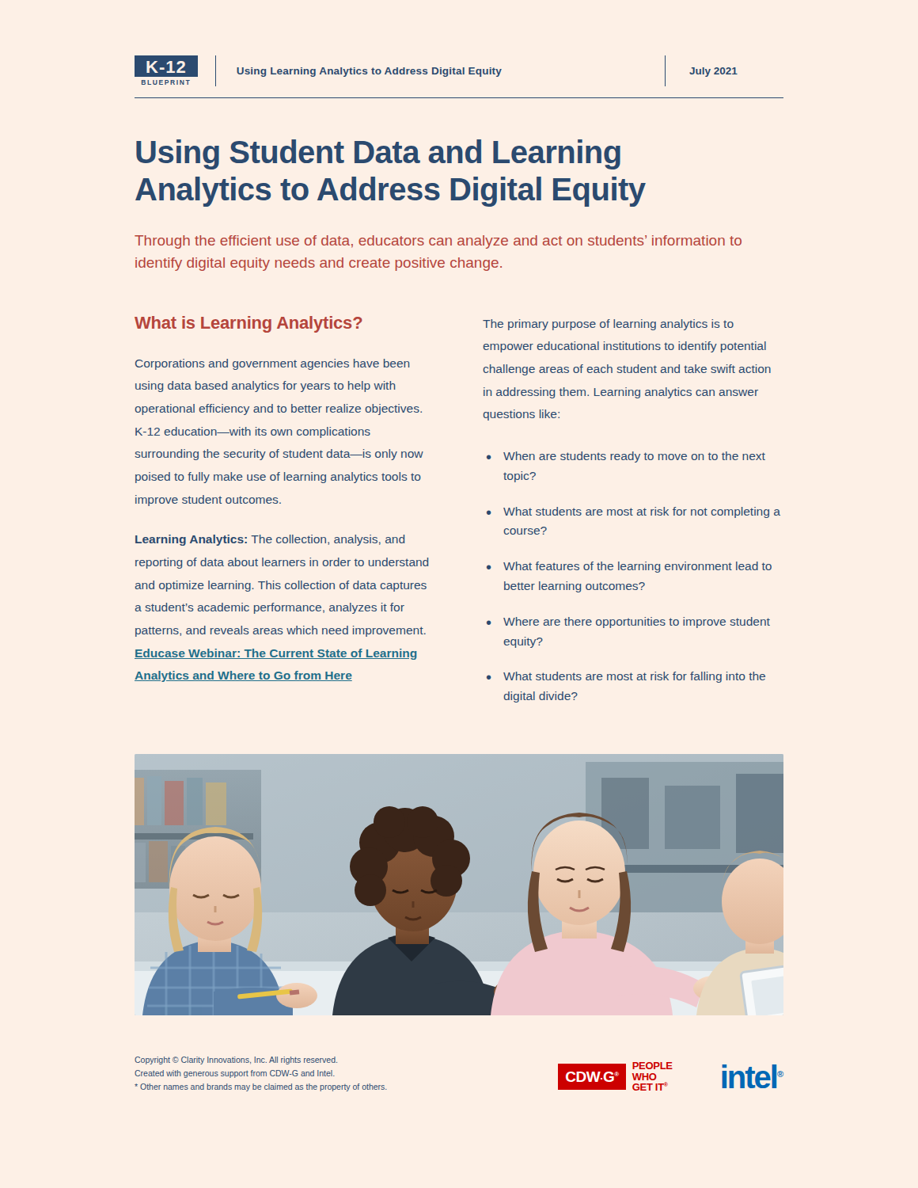K‑12
BLUEPRINT
Using Learning Analytics to Address Digital Equity
July 2021
Using Student Data and Learning
Analytics to Address Digital Equity
Through the efficient use of data, educators can analyze and act on students’ information to identify digital equity needs and create positive change.
What is Learning Analytics?
Corporations and government agencies have been using data based analytics for years to help with operational efficiency and to better realize objectives. K-12 education—with its own complications surrounding the security of student data—is only now poised to fully make use of learning analytics tools to improve student outcomes.
Learning Analytics: The collection, analysis, and reporting of data about learners in order to understand and optimize learning. This collection of data captures a student’s academic performance, analyzes it for patterns, and reveals areas which need improvement. Educase Webinar: The Current State of Learning Analytics and Where to Go from Here
The primary purpose of learning analytics is to empower educational institutions to identify potential challenge areas of each student and take swift action in addressing them. Learning analytics can answer questions like:
When are students ready to move on to the next topic?
What students are most at risk for not completing a course?
What features of the learning environment lead to better learning outcomes?
Where are there opportunities to improve student equity?
What students are most at risk for falling into the digital divide?
Copyright © Clarity Innovations, Inc. All rights reserved.
Created with generous support from CDW-G and Intel.
* Other names and brands may be claimed as the property of others.
CDW·G®
PEOPLE
WHO
GET IT®
intel®